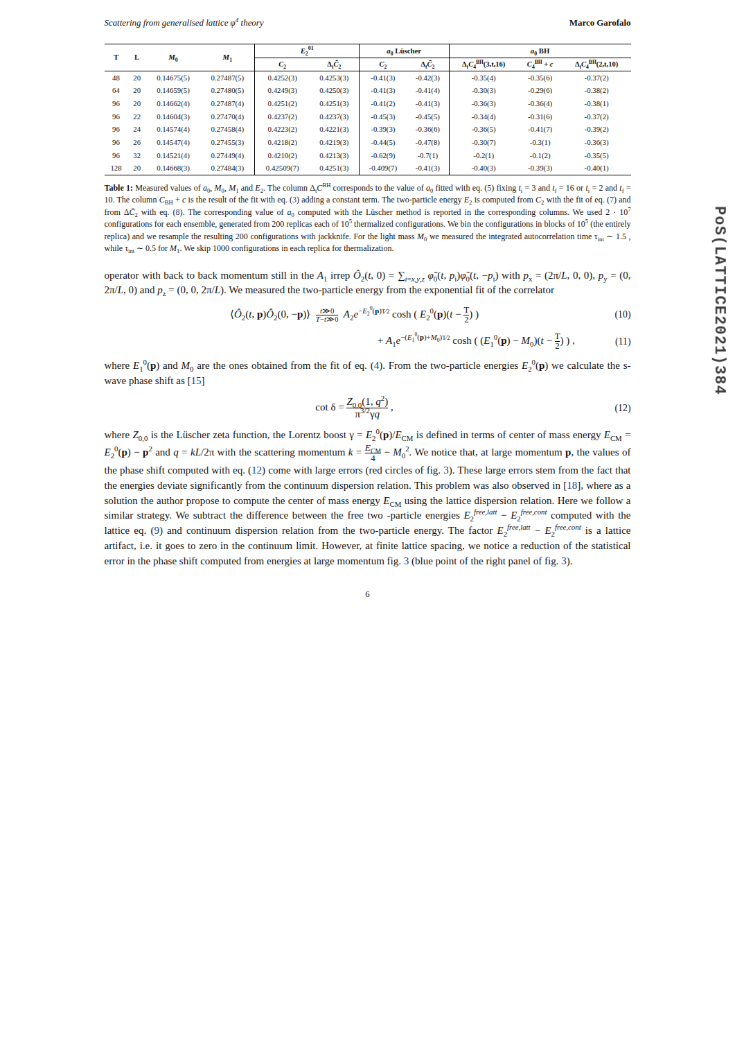PoS(LATTICE2021)384
Scattering from generalised lattice φ4 theory
Marco Garofalo
| T | L | M 0 | M 1 | E 2 01 | a 0 Lüscher | a 0 BH |
| --- | --- | --- | --- | --- | --- | --- |
| C 2 | Δ t C̄ 2 | C 2 | Δ t C̄ 2 | Δ t C 4 BH (3,t,16) | C 4 BH + c | Δ t C 4 BH (2,t,10) |
| 48 | 20 | 0.14675(5) | 0.27487(5) | 0.4252(3) | 0.4253(3) | -0.41(3) | -0.42(3) | -0.35(4) | -0.35(6) | -0.37(2) |
| 64 | 20 | 0.14659(5) | 0.27480(5) | 0.4249(3) | 0.4250(3) | -0.41(3) | -0.41(4) | -0.30(3) | -0.29(6) | -0.38(2) |
| 96 | 20 | 0.14662(4) | 0.27487(4) | 0.4251(2) | 0.4251(3) | -0.41(2) | -0.41(3) | -0.36(3) | -0.36(4) | -0.38(1) |
| 96 | 22 | 0.14604(3) | 0.27470(4) | 0.4237(2) | 0.4237(3) | -0.45(3) | -0.45(5) | -0.34(4) | -0.31(6) | -0.37(2) |
| 96 | 24 | 0.14574(4) | 0.27458(4) | 0.4223(2) | 0.4221(3) | -0.39(3) | -0.36(6) | -0.36(5) | -0.41(7) | -0.39(2) |
| 96 | 26 | 0.14547(4) | 0.27455(3) | 0.4218(2) | 0.4219(3) | -0.44(5) | -0.47(8) | -0.30(7) | -0.3(1) | -0.36(3) |
| 96 | 32 | 0.14521(4) | 0.27449(4) | 0.4210(2) | 0.4213(3) | -0.62(9) | -0.7(1) | -0.2(1) | -0.1(2) | -0.35(5) |
| 128 | 20 | 0.14668(3) | 0.27484(3) | 0.42509(7) | 0.4251(3) | -0.409(7) | -0.41(3) | -0.40(3) | -0.39(3) | -0.40(1) |
Table 1: Measured values of a0, M0, M1 and E2. The column ΔtCBH corresponds to the value of a0 fitted with eq. (5) fixing ti = 3 and tf = 16 or ti = 2 and tf = 10. The column CBH + c is the result of the fit with eq. (3) adding a constant term. The two-particle energy E2 is computed from C2 with the fit of eq. (7) and from ΔC̄2 with eq. (8). The corresponding value of a0 computed with the Lüscher method is reported in the corresponding columns. We used 2 · 107 configurations for each ensemble, generated from 200 replicas each of 105 thermalized configurations. We bin the configurations in blocks of 105 (the entirely replica) and we resample the resulting 200 configurations with jackknife. For the light mass M0 we measured the integrated autocorrelation time τint ∼ 1.5 , while τint ∼ 0.5 for M1. We skip 1000 configurations in each replica for thermalization.
operator with back to back momentum still in the A1 irrep Ô2(t, 0) = ∑i=x,y,z φ̃0(t, pi)φ̃0(t, −pi) with px = (2π/L, 0, 0), py = (0, 2π/L, 0) and pz = (0, 0, 2π/L). We measured the two-particle energy from the exponential fit of the correlator
⟨Ô2(t, p)Ô2(0, −p)⟩ t≫0 T−t≫0 A2e−E20(p)T⁄2 cosh ( E20(p)(t − T 2) )
(10)
+ A1e−(E10(p)+M0)T⁄2 cosh ( (E10(p) − M0)(t − T 2) ) ,
(11)
where E10(p) and M0 are the ones obtained from the fit of eq. (4). From the two-particle energies E20(p) we calculate the s-wave phase shift as [15]
cot δ = Z0,0(1, q2) π3/2γq ,
(12)
where Z0,0 is the Lüscher zeta function, the Lorentz boost γ = E20(p)/ECM is defined in terms of center of mass energy ECM = E20(p) − p2 and q = kL/2π with the scattering momentum k = ECM 4 − M02. We notice that, at large momentum p, the values of the phase shift computed with eq. (12) come with large errors (red circles of fig. 3). These large errors stem from the fact that the energies deviate significantly from the continuum dispersion relation. This problem was also observed in [18], where as a solution the author propose to compute the center of mass energy ECM using the lattice dispersion relation. Here we follow a similar strategy. We subtract the difference between the free two -particle energies E2free,latt − E2free,cont computed with the lattice eq. (9) and continuum dispersion relation from the two-particle energy. The factor E2free,latt − E2free,cont is a lattice artifact, i.e. it goes to zero in the continuum limit. However, at finite lattice spacing, we notice a reduction of the statistical error in the phase shift computed from energies at large momentum fig. 3 (blue point of the right panel of fig. 3).
6